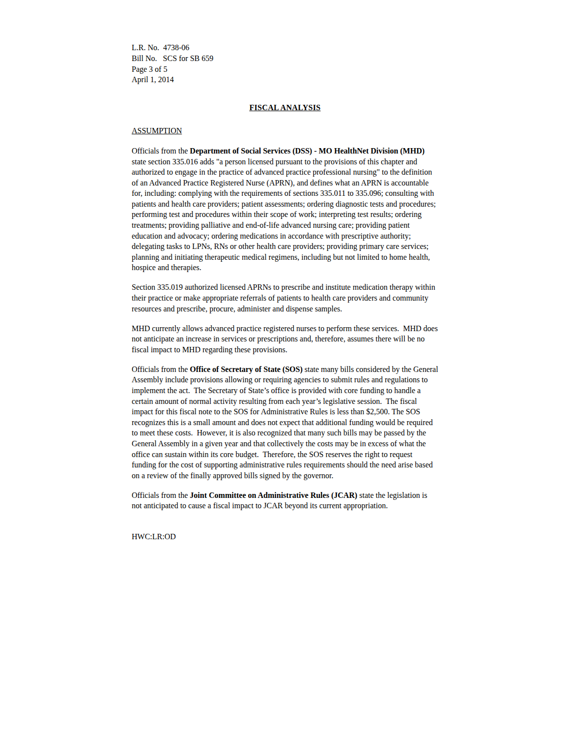L.R. No. 4738-06
Bill No. SCS for SB 659
Page 3 of 5
April 1, 2014
FISCAL ANALYSIS
ASSUMPTION
Officials from the Department of Social Services (DSS) - MO HealthNet Division (MHD) state section 335.016 adds "a person licensed pursuant to the provisions of this chapter and authorized to engage in the practice of advanced practice professional nursing" to the definition of an Advanced Practice Registered Nurse (APRN), and defines what an APRN is accountable for, including: complying with the requirements of sections 335.011 to 335.096; consulting with patients and health care providers; patient assessments; ordering diagnostic tests and procedures; performing test and procedures within their scope of work; interpreting test results; ordering treatments; providing palliative and end-of-life advanced nursing care; providing patient education and advocacy; ordering medications in accordance with prescriptive authority; delegating tasks to LPNs, RNs or other health care providers; providing primary care services; planning and initiating therapeutic medical regimens, including but not limited to home health, hospice and therapies.
Section 335.019 authorized licensed APRNs to prescribe and institute medication therapy within their practice or make appropriate referrals of patients to health care providers and community resources and prescribe, procure, administer and dispense samples.
MHD currently allows advanced practice registered nurses to perform these services. MHD does not anticipate an increase in services or prescriptions and, therefore, assumes there will be no fiscal impact to MHD regarding these provisions.
Officials from the Office of Secretary of State (SOS) state many bills considered by the General Assembly include provisions allowing or requiring agencies to submit rules and regulations to implement the act. The Secretary of State’s office is provided with core funding to handle a certain amount of normal activity resulting from each year’s legislative session. The fiscal impact for this fiscal note to the SOS for Administrative Rules is less than $2,500. The SOS recognizes this is a small amount and does not expect that additional funding would be required to meet these costs. However, it is also recognized that many such bills may be passed by the General Assembly in a given year and that collectively the costs may be in excess of what the office can sustain within its core budget. Therefore, the SOS reserves the right to request funding for the cost of supporting administrative rules requirements should the need arise based on a review of the finally approved bills signed by the governor.
Officials from the Joint Committee on Administrative Rules (JCAR) state the legislation is not anticipated to cause a fiscal impact to JCAR beyond its current appropriation.
HWC:LR:OD